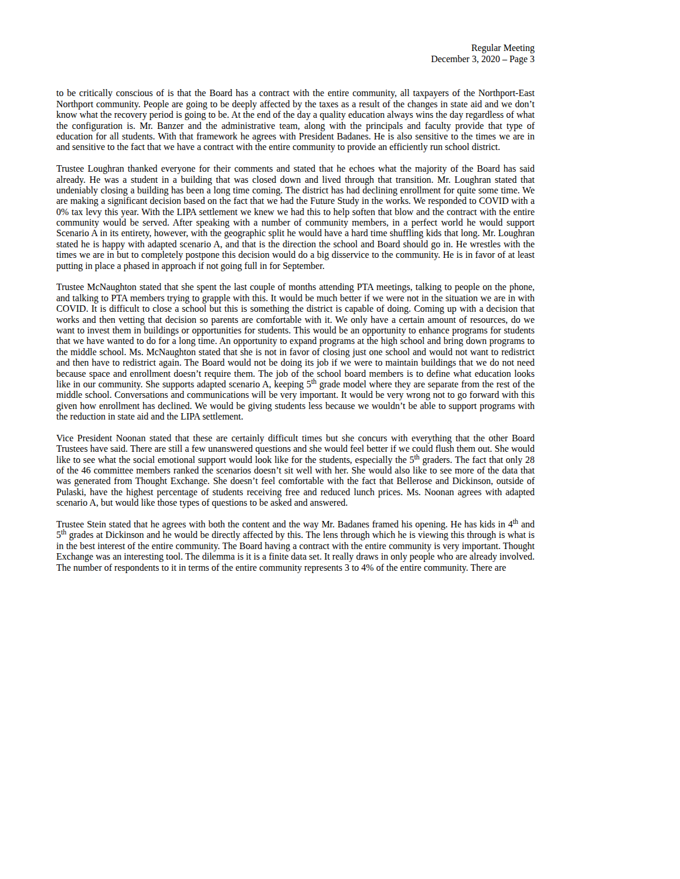Regular Meeting December 3, 2020 – Page 3
to be critically conscious of is that the Board has a contract with the entire community, all taxpayers of the Northport-East Northport community. People are going to be deeply affected by the taxes as a result of the changes in state aid and we don’t know what the recovery period is going to be. At the end of the day a quality education always wins the day regardless of what the configuration is. Mr. Banzer and the administrative team, along with the principals and faculty provide that type of education for all students. With that framework he agrees with President Badanes. He is also sensitive to the times we are in and sensitive to the fact that we have a contract with the entire community to provide an efficiently run school district.
Trustee Loughran thanked everyone for their comments and stated that he echoes what the majority of the Board has said already. He was a student in a building that was closed down and lived through that transition. Mr. Loughran stated that undeniably closing a building has been a long time coming. The district has had declining enrollment for quite some time. We are making a significant decision based on the fact that we had the Future Study in the works. We responded to COVID with a 0% tax levy this year. With the LIPA settlement we knew we had this to help soften that blow and the contract with the entire community would be served. After speaking with a number of community members, in a perfect world he would support Scenario A in its entirety, however, with the geographic split he would have a hard time shuffling kids that long. Mr. Loughran stated he is happy with adapted scenario A, and that is the direction the school and Board should go in. He wrestles with the times we are in but to completely postpone this decision would do a big disservice to the community. He is in favor of at least putting in place a phased in approach if not going full in for September.
Trustee McNaughton stated that she spent the last couple of months attending PTA meetings, talking to people on the phone, and talking to PTA members trying to grapple with this. It would be much better if we were not in the situation we are in with COVID. It is difficult to close a school but this is something the district is capable of doing. Coming up with a decision that works and then vetting that decision so parents are comfortable with it. We only have a certain amount of resources, do we want to invest them in buildings or opportunities for students. This would be an opportunity to enhance programs for students that we have wanted to do for a long time. An opportunity to expand programs at the high school and bring down programs to the middle school. Ms. McNaughton stated that she is not in favor of closing just one school and would not want to redistrict and then have to redistrict again. The Board would not be doing its job if we were to maintain buildings that we do not need because space and enrollment doesn’t require them. The job of the school board members is to define what education looks like in our community. She supports adapted scenario A, keeping 5th grade model where they are separate from the rest of the middle school. Conversations and communications will be very important. It would be very wrong not to go forward with this given how enrollment has declined. We would be giving students less because we wouldn’t be able to support programs with the reduction in state aid and the LIPA settlement.
Vice President Noonan stated that these are certainly difficult times but she concurs with everything that the other Board Trustees have said. There are still a few unanswered questions and she would feel better if we could flush them out. She would like to see what the social emotional support would look like for the students, especially the 5th graders. The fact that only 28 of the 46 committee members ranked the scenarios doesn’t sit well with her. She would also like to see more of the data that was generated from Thought Exchange. She doesn’t feel comfortable with the fact that Bellerose and Dickinson, outside of Pulaski, have the highest percentage of students receiving free and reduced lunch prices. Ms. Noonan agrees with adapted scenario A, but would like those types of questions to be asked and answered.
Trustee Stein stated that he agrees with both the content and the way Mr. Badanes framed his opening. He has kids in 4th and 5th grades at Dickinson and he would be directly affected by this. The lens through which he is viewing this through is what is in the best interest of the entire community. The Board having a contract with the entire community is very important. Thought Exchange was an interesting tool. The dilemma is it is a finite data set. It really draws in only people who are already involved. The number of respondents to it in terms of the entire community represents 3 to 4% of the entire community. There are